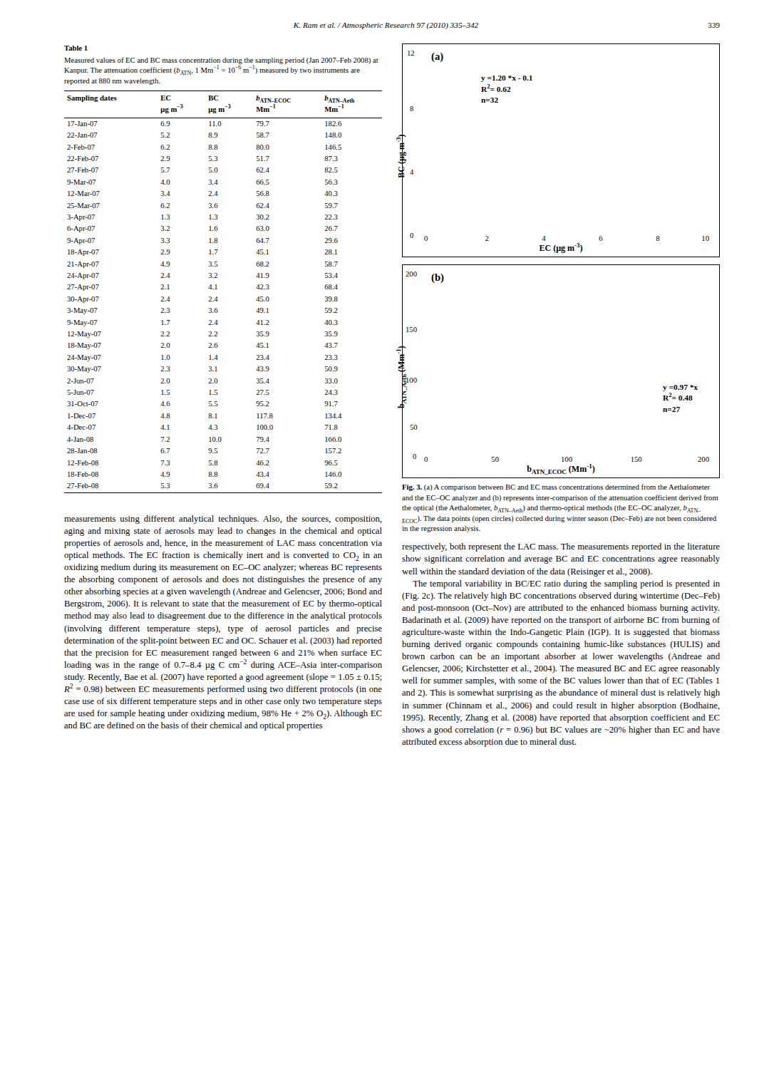K. Ram et al. / Atmospheric Research 97 (2010) 335–342
339
Table 1 Measured values of EC and BC mass concentration during the sampling period (Jan 2007–Feb 2008) at Kanpur. The attenuation coefficient (bATN, 1 Mm−1 = 10−6 m−1) measured by two instruments are reported at 880 nm wavelength.
| Sampling dates | EC | BC | b ATN–ECOC | b ATN–Aeth |
| --- | --- | --- | --- | --- |
| | µg m −3 | µg m −3 | Mm −1 | Mm −1 |
| 17-Jan-07 | 6.9 | 11.0 | 79.7 | 182.6 |
| 22-Jan-07 | 5.2 | 8.9 | 58.7 | 148.0 |
| 2-Feb-07 | 6.2 | 8.8 | 80.0 | 146.5 |
| 22-Feb-07 | 2.9 | 5.3 | 51.7 | 87.3 |
| 27-Feb-07 | 5.7 | 5.0 | 62.4 | 82.5 |
| 9-Mar-07 | 4.0 | 3.4 | 66.5 | 56.3 |
| 12-Mar-07 | 3.4 | 2.4 | 56.8 | 40.3 |
| 25-Mar-07 | 6.2 | 3.6 | 62.4 | 59.7 |
| 3-Apr-07 | 1.3 | 1.3 | 30.2 | 22.3 |
| 6-Apr-07 | 3.2 | 1.6 | 63.0 | 26.7 |
| 9-Apr-07 | 3.3 | 1.8 | 64.7 | 29.6 |
| 18-Apr-07 | 2.9 | 1.7 | 45.1 | 28.1 |
| 21-Apr-07 | 4.9 | 3.5 | 68.2 | 58.7 |
| 24-Apr-07 | 2.4 | 3.2 | 41.9 | 53.4 |
| 27-Apr-07 | 2.1 | 4.1 | 42.3 | 68.4 |
| 30-Apr-07 | 2.4 | 2.4 | 45.0 | 39.8 |
| 3-May-07 | 2.3 | 3.6 | 49.1 | 59.2 |
| 9-May-07 | 1.7 | 2.4 | 41.2 | 40.3 |
| 12-May-07 | 2.2 | 2.2 | 35.9 | 35.9 |
| 18-May-07 | 2.0 | 2.6 | 45.1 | 43.7 |
| 24-May-07 | 1.0 | 1.4 | 23.4 | 23.3 |
| 30-May-07 | 2.3 | 3.1 | 43.9 | 50.9 |
| 2-Jun-07 | 2.0 | 2.0 | 35.4 | 33.0 |
| 5-Jun-07 | 1.5 | 1.5 | 27.5 | 24.3 |
| 31-Oct-07 | 4.6 | 5.5 | 95.2 | 91.7 |
| 1-Dec-07 | 4.8 | 8.1 | 117.8 | 134.4 |
| 4-Dec-07 | 4.1 | 4.3 | 100.0 | 71.8 |
| 4-Jan-08 | 7.2 | 10.0 | 79.4 | 166.0 |
| 28-Jan-08 | 6.7 | 9.5 | 72.7 | 157.2 |
| 12-Feb-08 | 7.3 | 5.8 | 46.2 | 96.5 |
| 18-Feb-08 | 4.9 | 8.8 | 43.4 | 146.0 |
| 27-Feb-08 | 5.3 | 3.6 | 69.4 | 59.2 |
measurements using different analytical techniques. Also, the sources, composition, aging and mixing state of aerosols may lead to changes in the chemical and optical properties of aerosols and, hence, in the measurement of LAC mass concentration via optical methods. The EC fraction is chemically inert and is converted to CO2 in an oxidizing medium during its measurement on EC–OC analyzer; whereas BC represents the absorbing component of aerosols and does not distinguishes the presence of any other absorbing species at a given wavelength (Andreae and Gelencser, 2006; Bond and Bergstrom, 2006). It is relevant to state that the measurement of EC by thermo-optical method may also lead to disagreement due to the difference in the analytical protocols (involving different temperature steps), type of aerosol particles and precise determination of the split-point between EC and OC. Schauer et al. (2003) had reported that the precision for EC measurement ranged between 6 and 21% when surface EC loading was in the range of 0.7–8.4 µg C cm−2 during ACE–Asia inter-comparison study. Recently, Bae et al. (2007) have reported a good agreement (slope = 1.05 ± 0.15; R2 = 0.98) between EC measurements performed using two different protocols (in one case use of six different temperature steps and in other case only two temperature steps are used for sample heating under oxidizing medium, 98% He + 2% O2). Although EC and BC are defined on the basis of their chemical and optical properties
(a)
y =1.20 *x - 0.1
R2= 0.62
n=32
BC (µg m-3)
EC (µg m-3)
12
8
4
0
0
2
4
6
8
10
(b)
y =0.97 *x
R2= 0.48
n=27
bATN_Aeth (Mm-1)
bATN_ECOC (Mm-1)
200
150
100
50
0
0
50
100
150
200
Fig. 3. (a) A comparison between BC and EC mass concentrations determined from the Aethalometer and the EC–OC analyzer and (b) represents inter-comparison of the attenuation coefficient derived from the optical (the Aethalometer, bATN–Aeth) and thermo-optical methods (the EC–OC analyzer, bATN–ECOC). The data points (open circles) collected during winter season (Dec–Feb) are not been considered in the regression analysis.
respectively, both represent the LAC mass. The measurements reported in the literature show significant correlation and average BC and EC concentrations agree reasonably well within the standard deviation of the data (Reisinger et al., 2008).
The temporal variability in BC/EC ratio during the sampling period is presented in (Fig. 2c). The relatively high BC concentrations observed during wintertime (Dec–Feb) and post-monsoon (Oct–Nov) are attributed to the enhanced biomass burning activity. Badarinath et al. (2009) have reported on the transport of airborne BC from burning of agriculture-waste within the Indo-Gangetic Plain (IGP). It is suggested that biomass burning derived organic compounds containing humic-like substances (HULIS) and brown carbon can be an important absorber at lower wavelengths (Andreae and Gelencser, 2006; Kirchstetter et al., 2004). The measured BC and EC agree reasonably well for summer samples, with some of the BC values lower than that of EC (Tables 1 and 2). This is somewhat surprising as the abundance of mineral dust is relatively high in summer (Chinnam et al., 2006) and could result in higher absorption (Bodhaine, 1995). Recently, Zhang et al. (2008) have reported that absorption coefficient and EC shows a good correlation (r = 0.96) but BC values are ~20% higher than EC and have attributed excess absorption due to mineral dust.